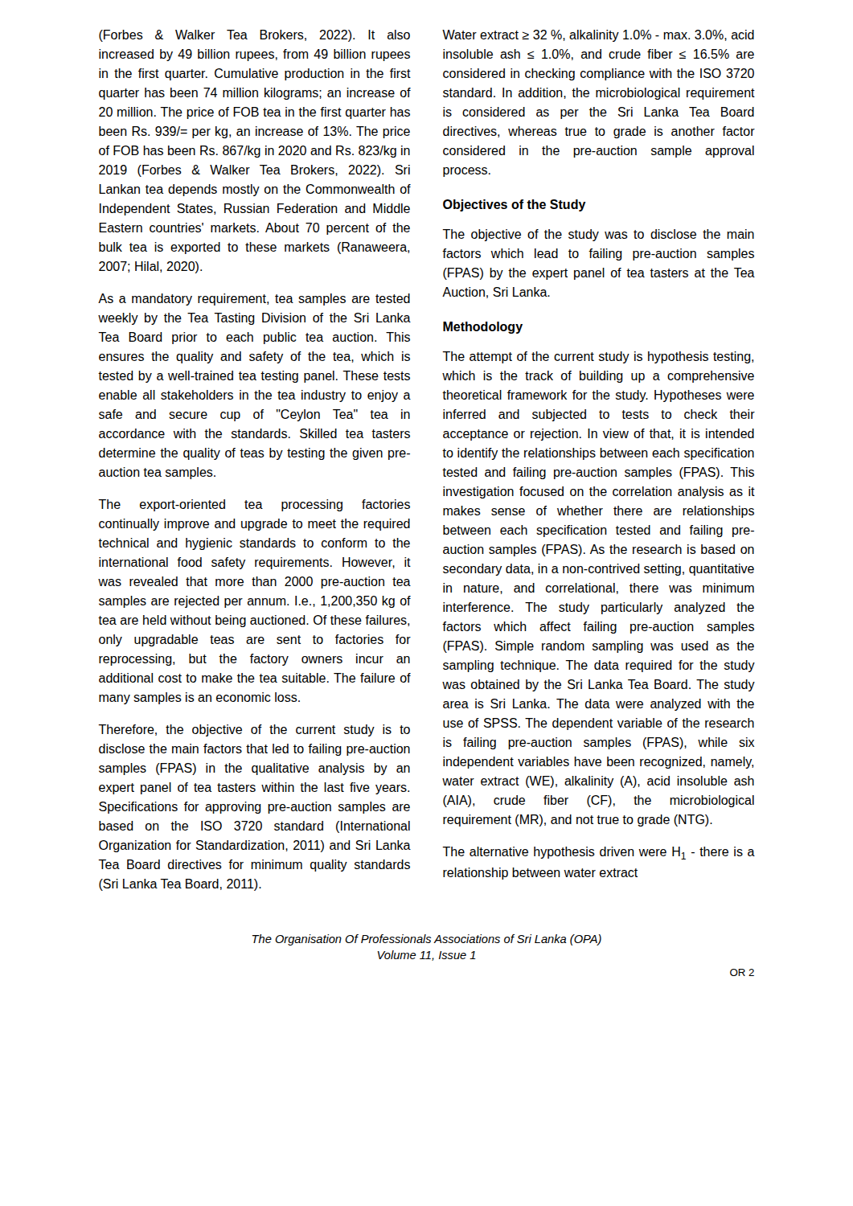(Forbes & Walker Tea Brokers, 2022). It also increased by 49 billion rupees, from 49 billion rupees in the first quarter. Cumulative production in the first quarter has been 74 million kilograms; an increase of 20 million. The price of FOB tea in the first quarter has been Rs. 939/= per kg, an increase of 13%. The price of FOB has been Rs. 867/kg in 2020 and Rs. 823/kg in 2019 (Forbes & Walker Tea Brokers, 2022). Sri Lankan tea depends mostly on the Commonwealth of Independent States, Russian Federation and Middle Eastern countries' markets. About 70 percent of the bulk tea is exported to these markets (Ranaweera, 2007; Hilal, 2020).
As a mandatory requirement, tea samples are tested weekly by the Tea Tasting Division of the Sri Lanka Tea Board prior to each public tea auction. This ensures the quality and safety of the tea, which is tested by a well-trained tea testing panel. These tests enable all stakeholders in the tea industry to enjoy a safe and secure cup of "Ceylon Tea" tea in accordance with the standards. Skilled tea tasters determine the quality of teas by testing the given pre-auction tea samples.
The export-oriented tea processing factories continually improve and upgrade to meet the required technical and hygienic standards to conform to the international food safety requirements. However, it was revealed that more than 2000 pre-auction tea samples are rejected per annum. I.e., 1,200,350 kg of tea are held without being auctioned. Of these failures, only upgradable teas are sent to factories for reprocessing, but the factory owners incur an additional cost to make the tea suitable. The failure of many samples is an economic loss.
Therefore, the objective of the current study is to disclose the main factors that led to failing pre-auction samples (FPAS) in the qualitative analysis by an expert panel of tea tasters within the last five years. Specifications for approving pre-auction samples are based on the ISO 3720 standard (International Organization for Standardization, 2011) and Sri Lanka Tea Board directives for minimum quality standards (Sri Lanka Tea Board, 2011).
Water extract ≥ 32 %, alkalinity 1.0% - max. 3.0%, acid insoluble ash ≤ 1.0%, and crude fiber ≤ 16.5% are considered in checking compliance with the ISO 3720 standard. In addition, the microbiological requirement is considered as per the Sri Lanka Tea Board directives, whereas true to grade is another factor considered in the pre-auction sample approval process.
Objectives of the Study
The objective of the study was to disclose the main factors which lead to failing pre-auction samples (FPAS) by the expert panel of tea tasters at the Tea Auction, Sri Lanka.
Methodology
The attempt of the current study is hypothesis testing, which is the track of building up a comprehensive theoretical framework for the study. Hypotheses were inferred and subjected to tests to check their acceptance or rejection. In view of that, it is intended to identify the relationships between each specification tested and failing pre-auction samples (FPAS). This investigation focused on the correlation analysis as it makes sense of whether there are relationships between each specification tested and failing pre-auction samples (FPAS). As the research is based on secondary data, in a non-contrived setting, quantitative in nature, and correlational, there was minimum interference. The study particularly analyzed the factors which affect failing pre-auction samples (FPAS). Simple random sampling was used as the sampling technique. The data required for the study was obtained by the Sri Lanka Tea Board. The study area is Sri Lanka. The data were analyzed with the use of SPSS. The dependent variable of the research is failing pre-auction samples (FPAS), while six independent variables have been recognized, namely, water extract (WE), alkalinity (A), acid insoluble ash (AIA), crude fiber (CF), the microbiological requirement (MR), and not true to grade (NTG).
The alternative hypothesis driven were H1 - there is a relationship between water extract
The Organisation Of Professionals Associations of Sri Lanka (OPA)
Volume 11, Issue 1
OR 2